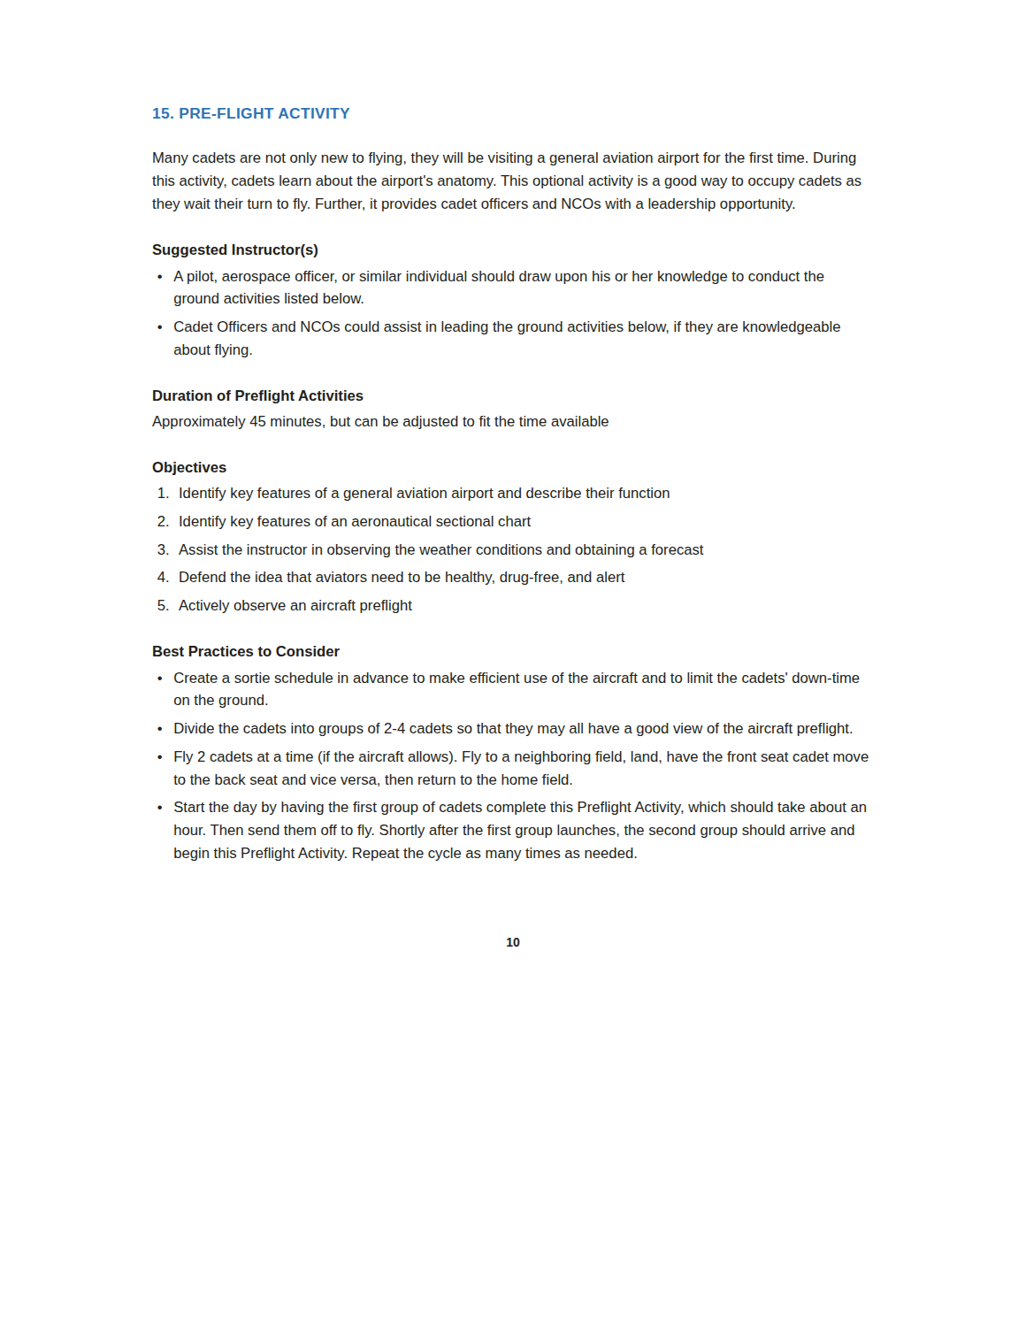15. PRE-FLIGHT ACTIVITY
Many cadets are not only new to flying, they will be visiting a general aviation airport for the first time. During this activity, cadets learn about the airport's anatomy. This optional activity is a good way to occupy cadets as they wait their turn to fly. Further, it provides cadet officers and NCOs with a leadership opportunity.
Suggested Instructor(s)
A pilot, aerospace officer, or similar individual should draw upon his or her knowledge to conduct the ground activities listed below.
Cadet Officers and NCOs could assist in leading the ground activities below, if they are knowledgeable about flying.
Duration of Preflight Activities
Approximately 45 minutes, but can be adjusted to fit the time available
Objectives
Identify key features of a general aviation airport and describe their function
Identify key features of an aeronautical sectional chart
Assist the instructor in observing the weather conditions and obtaining a forecast
Defend the idea that aviators need to be healthy, drug-free, and alert
Actively observe an aircraft preflight
Best Practices to Consider
Create a sortie schedule in advance to make efficient use of the aircraft and to limit the cadets' down-time on the ground.
Divide the cadets into groups of 2-4 cadets so that they may all have a good view of the aircraft preflight.
Fly 2 cadets at a time (if the aircraft allows). Fly to a neighboring field, land, have the front seat cadet move to the back seat and vice versa, then return to the home field.
Start the day by having the first group of cadets complete this Preflight Activity, which should take about an hour. Then send them off to fly. Shortly after the first group launches, the second group should arrive and begin this Preflight Activity. Repeat the cycle as many times as needed.
10